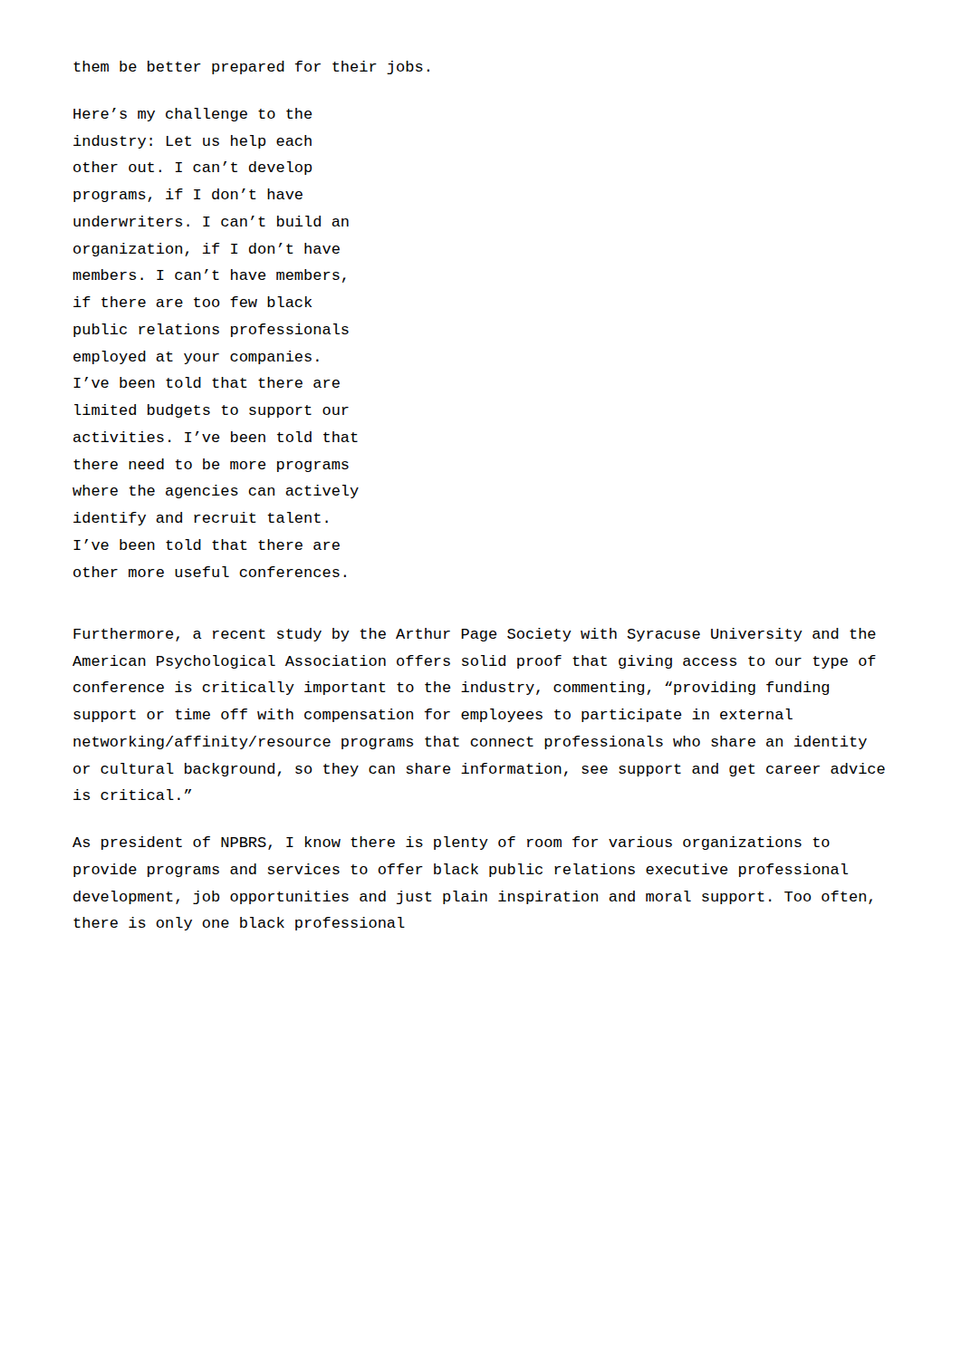them be better prepared for their jobs.
Here’s my challenge to the industry: Let us help each other out. I can’t develop programs, if I don’t have underwriters. I can’t build an organization, if I don’t have members. I can’t have members, if there are too few black public relations professionals employed at your companies. I’ve been told that there are limited budgets to support our activities. I’ve been told that there need to be more programs where the agencies can actively identify and recruit talent. I’ve been told that there are other more useful conferences.
Furthermore, a recent study by the Arthur Page Society with Syracuse University and the American Psychological Association offers solid proof that giving access to our type of conference is critically important to the industry, commenting, “providing funding support or time off with compensation for employees to participate in external networking/affinity/resource programs that connect professionals who share an identity or cultural background, so they can share information, see support and get career advice is critical.”
As president of NPBRS, I know there is plenty of room for various organizations to provide programs and services to offer black public relations executive professional development, job opportunities and just plain inspiration and moral support. Too often, there is only one black professional